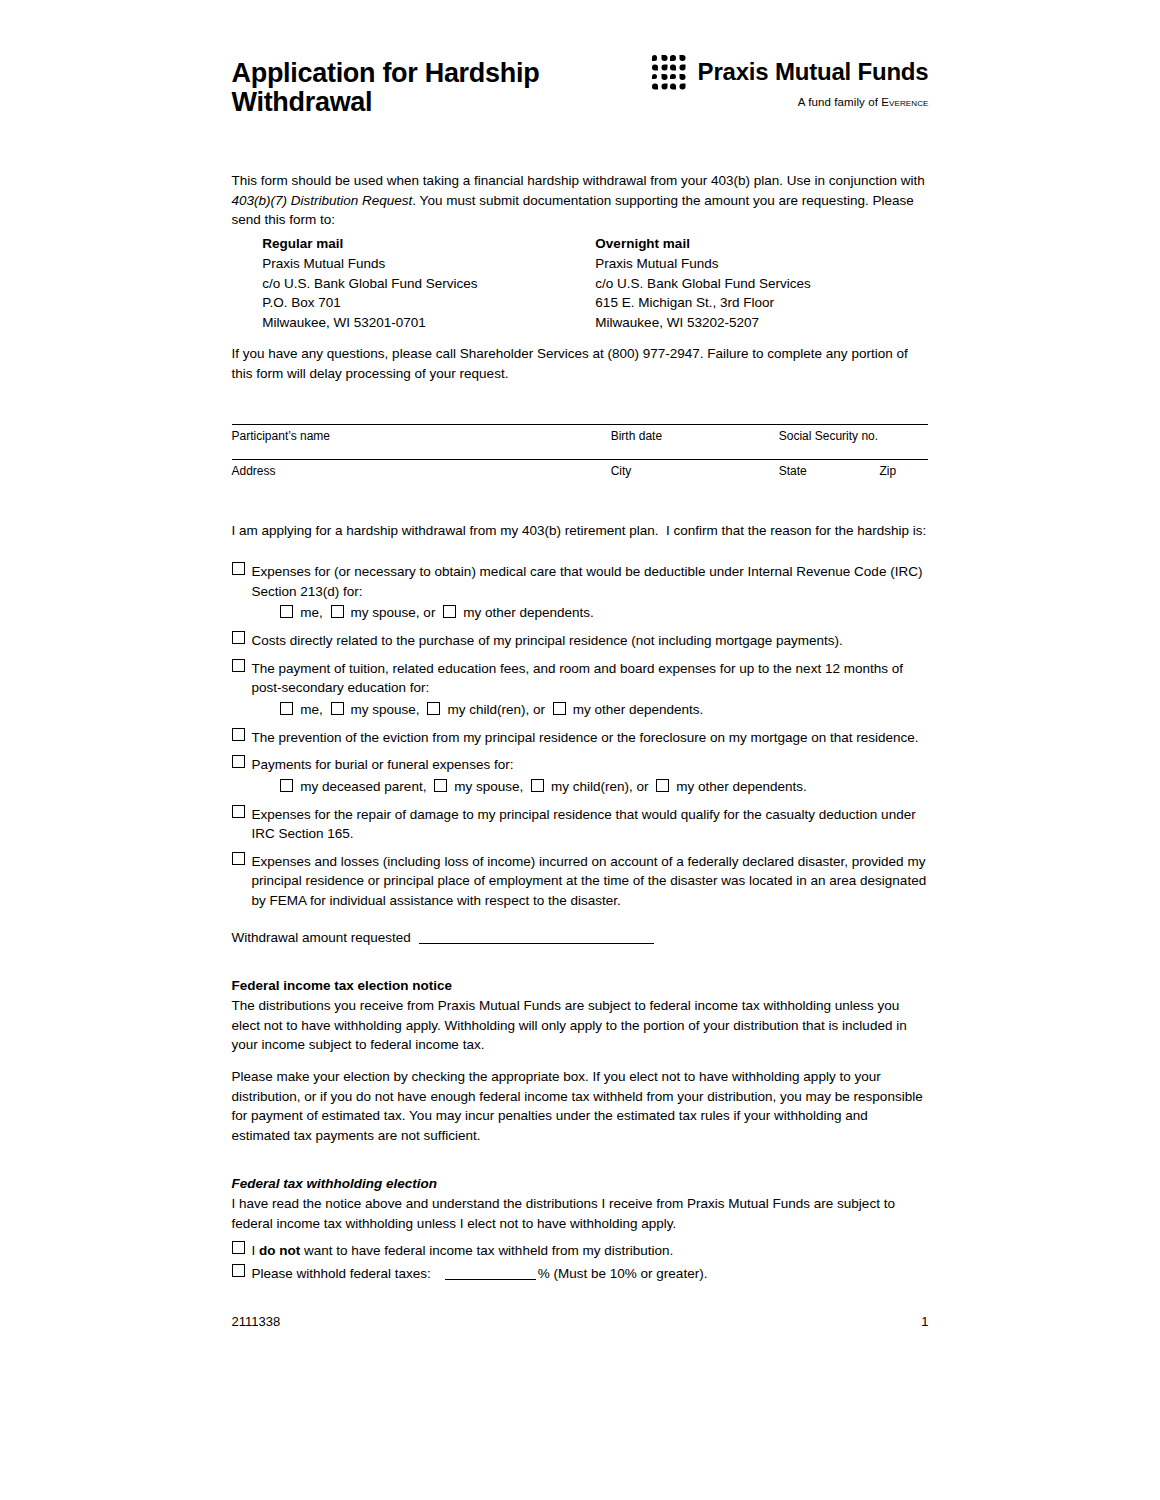Application for Hardship Withdrawal
Praxis Mutual Funds
A fund family of Everence
This form should be used when taking a financial hardship withdrawal from your 403(b) plan. Use in conjunction with 403(b)(7) Distribution Request. You must submit documentation supporting the amount you are requesting. Please send this form to:
Regular mail
Praxis Mutual Funds
c/o U.S. Bank Global Fund Services
P.O. Box 701
Milwaukee, WI 53201-0701
Overnight mail
Praxis Mutual Funds
c/o U.S. Bank Global Fund Services
615 E. Michigan St., 3rd Floor
Milwaukee, WI 53202-5207
If you have any questions, please call Shareholder Services at (800) 977-2947. Failure to complete any portion of this form will delay processing of your request.
Participant’s name Birth date Social Security no.
Address City State Zip
I am applying for a hardship withdrawal from my 403(b) retirement plan. I confirm that the reason for the hardship is:
Expenses for (or necessary to obtain) medical care that would be deductible under Internal Revenue Code (IRC) Section 213(d) for:
me, my spouse, or my other dependents.
Costs directly related to the purchase of my principal residence (not including mortgage payments).
The payment of tuition, related education fees, and room and board expenses for up to the next 12 months of post-secondary education for:
me, my spouse, my child(ren), or my other dependents.
The prevention of the eviction from my principal residence or the foreclosure on my mortgage on that residence.
Payments for burial or funeral expenses for:
my deceased parent, my spouse, my child(ren), or my other dependents.
Expenses for the repair of damage to my principal residence that would qualify for the casualty deduction under
IRC Section 165.
Expenses and losses (including loss of income) incurred on account of a federally declared disaster, provided my principal residence or principal place of employment at the time of the disaster was located in an area designated by FEMA for individual assistance with respect to the disaster.
Withdrawal amount requested
Federal income tax election notice
The distributions you receive from Praxis Mutual Funds are subject to federal income tax withholding unless you elect not to have withholding apply. Withholding will only apply to the portion of your distribution that is included in your income subject to federal income tax.
Please make your election by checking the appropriate box. If you elect not to have withholding apply to your distribution, or if you do not have enough federal income tax withheld from your distribution, you may be responsible for payment of estimated tax. You may incur penalties under the estimated tax rules if your withholding and estimated tax payments are not sufficient.
Federal tax withholding election
I have read the notice above and understand the distributions I receive from Praxis Mutual Funds are subject to federal income tax withholding unless I elect not to have withholding apply.
I do not want to have federal income tax withheld from my distribution.
Please withhold federal taxes: % (Must be 10% or greater).
2111338
1